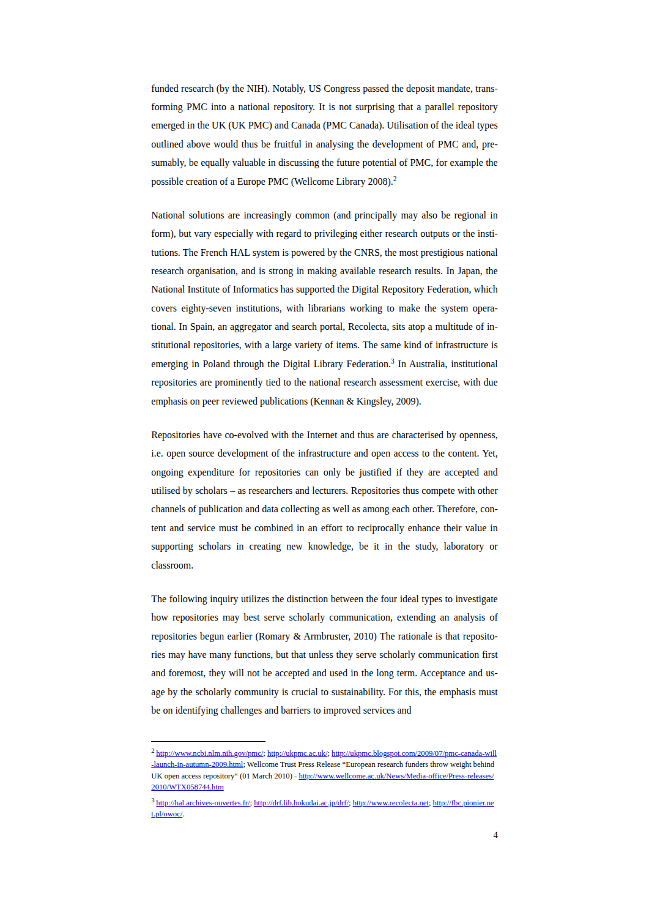funded research (by the NIH). Notably, US Congress passed the deposit mandate, transforming PMC into a national repository. It is not surprising that a parallel repository emerged in the UK (UK PMC) and Canada (PMC Canada). Utilisation of the ideal types outlined above would thus be fruitful in analysing the development of PMC and, presumably, be equally valuable in discussing the future potential of PMC, for example the possible creation of a Europe PMC (Wellcome Library 2008).2
National solutions are increasingly common (and principally may also be regional in form), but vary especially with regard to privileging either research outputs or the institutions. The French HAL system is powered by the CNRS, the most prestigious national research organisation, and is strong in making available research results. In Japan, the National Institute of Informatics has supported the Digital Repository Federation, which covers eighty-seven institutions, with librarians working to make the system operational. In Spain, an aggregator and search portal, Recolecta, sits atop a multitude of institutional repositories, with a large variety of items. The same kind of infrastructure is emerging in Poland through the Digital Library Federation.3 In Australia, institutional repositories are prominently tied to the national research assessment exercise, with due emphasis on peer reviewed publications (Kennan & Kingsley, 2009).
Repositories have co-evolved with the Internet and thus are characterised by openness, i.e. open source development of the infrastructure and open access to the content. Yet, ongoing expenditure for repositories can only be justified if they are accepted and utilised by scholars – as researchers and lecturers. Repositories thus compete with other channels of publication and data collecting as well as among each other. Therefore, content and service must be combined in an effort to reciprocally enhance their value in supporting scholars in creating new knowledge, be it in the study, laboratory or classroom.
The following inquiry utilizes the distinction between the four ideal types to investigate how repositories may best serve scholarly communication, extending an analysis of repositories begun earlier (Romary & Armbruster, 2010) The rationale is that repositories may have many functions, but that unless they serve scholarly communication first and foremost, they will not be accepted and used in the long term. Acceptance and usage by the scholarly community is crucial to sustainability. For this, the emphasis must be on identifying challenges and barriers to improved services and
2 http://www.ncbi.nlm.nih.gov/pmc/; http://ukpmc.ac.uk/; http://ukpmc.blogspot.com/2009/07/pmc-canada-will-launch-in-autumn-2009.html; Wellcome Trust Press Release “European research funders throw weight behind UK open access repository“ (01 March 2010) - http://www.wellcome.ac.uk/News/Media-office/Press-releases/2010/WTX058744.htm
3 http://hal.archives-ouvertes.fr/; http://drf.lib.hokudai.ac.jp/drf/; http://www.recolecta.net; http://fbc.pionier.net.pl/owoc/.
4